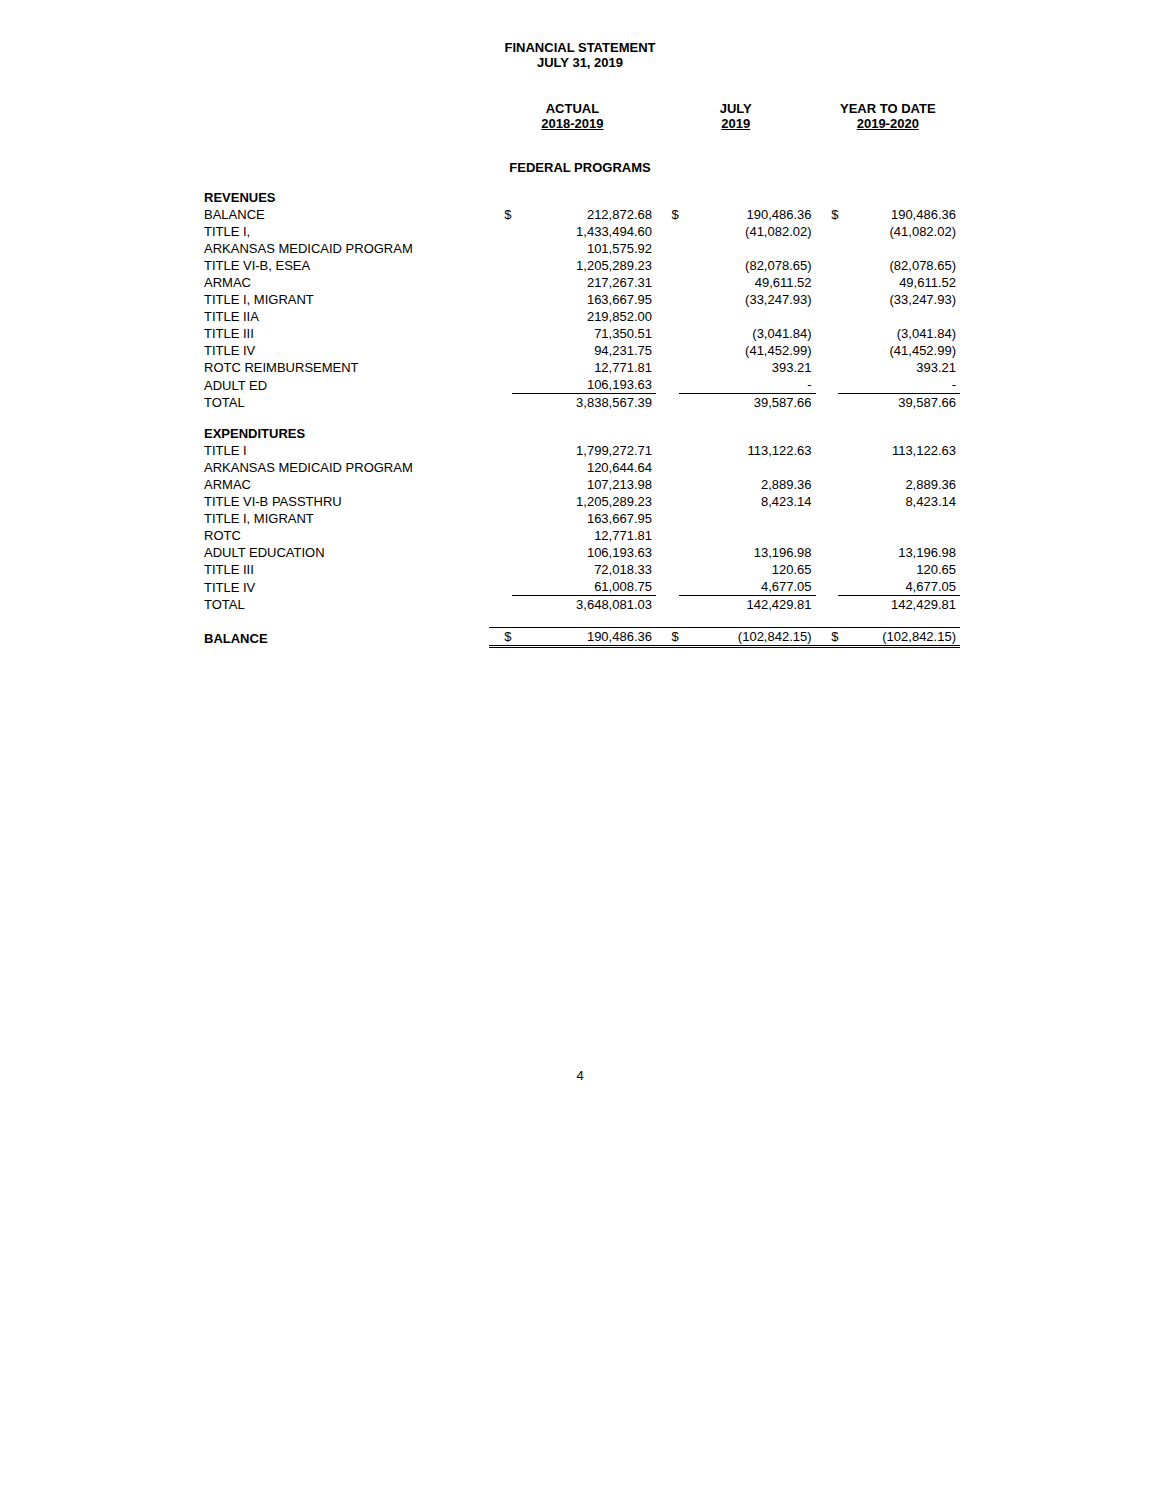FINANCIAL STATEMENT
JULY 31, 2019
| | ACTUAL 2018-2019 | JULY 2019 | YEAR TO DATE 2019-2020 |
| FEDERAL PROGRAMS |
| REVENUES | |
| BALANCE | $ | 212,872.68 | $ | 190,486.36 | $ | 190,486.36 |
| TITLE I, | | 1,433,494.60 | | (41,082.02) | | (41,082.02) |
| ARKANSAS MEDICAID PROGRAM | | 101,575.92 | | | | |
| TITLE VI-B, ESEA | | 1,205,289.23 | | (82,078.65) | | (82,078.65) |
| ARMAC | | 217,267.31 | | 49,611.52 | | 49,611.52 |
| TITLE I, MIGRANT | | 163,667.95 | | (33,247.93) | | (33,247.93) |
| TITLE IIA | | 219,852.00 | | | | |
| TITLE III | | 71,350.51 | | (3,041.84) | | (3,041.84) |
| TITLE IV | | 94,231.75 | | (41,452.99) | | (41,452.99) |
| ROTC REIMBURSEMENT | | 12,771.81 | | 393.21 | | 393.21 |
| ADULT ED | | 106,193.63 | | - | | - |
| TOTAL | | 3,838,567.39 | | 39,587.66 | | 39,587.66 |
| EXPENDITURES | |
| TITLE I | | 1,799,272.71 | | 113,122.63 | | 113,122.63 |
| ARKANSAS MEDICAID PROGRAM | | 120,644.64 | | | | |
| ARMAC | | 107,213.98 | | 2,889.36 | | 2,889.36 |
| TITLE VI-B PASSTHRU | | 1,205,289.23 | | 8,423.14 | | 8,423.14 |
| TITLE I, MIGRANT | | 163,667.95 | | | | |
| ROTC | | 12,771.81 | | | | |
| ADULT EDUCATION | | 106,193.63 | | 13,196.98 | | 13,196.98 |
| TITLE III | | 72,018.33 | | 120.65 | | 120.65 |
| TITLE IV | | 61,008.75 | | 4,677.05 | | 4,677.05 |
| TOTAL | | 3,648,081.03 | | 142,429.81 | | 142,429.81 |
| BALANCE | $ | 190,486.36 | $ | (102,842.15) | $ | (102,842.15) |
4